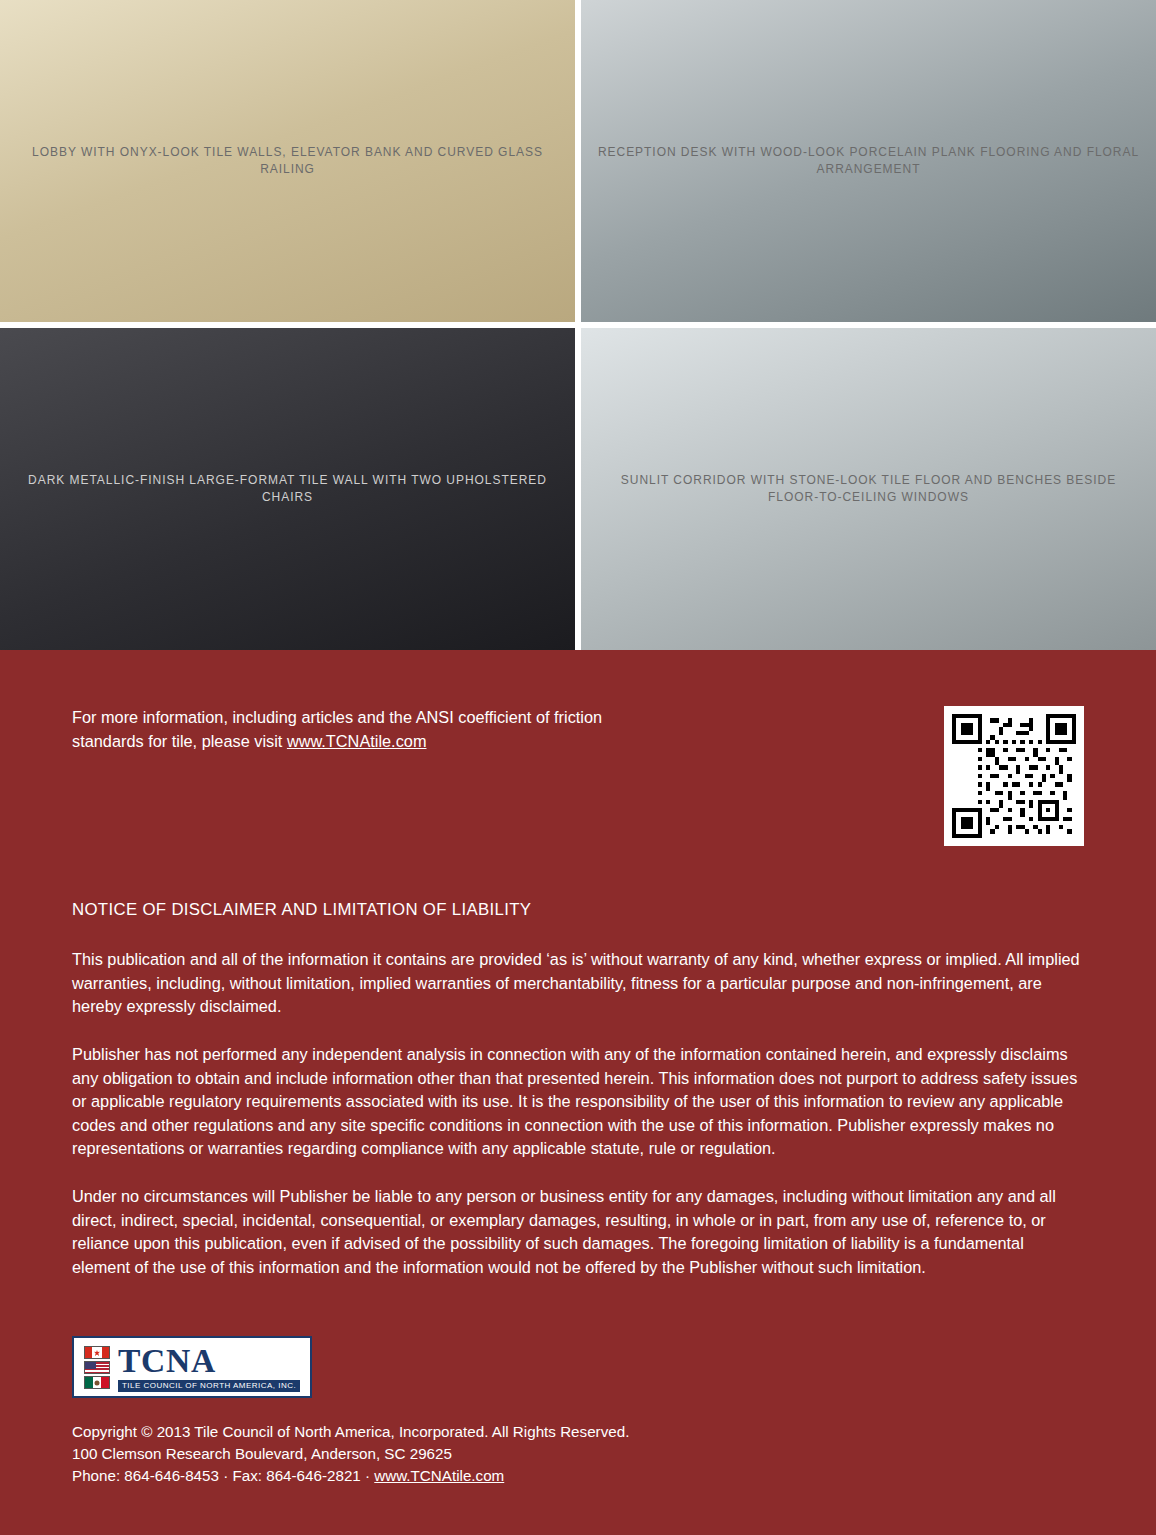Lobby with onyx-look tile walls, elevator bank and curved glass railing
Reception desk with wood-look porcelain plank flooring and floral arrangement
Dark metallic-finish large-format tile wall with two upholstered chairs
Sunlit corridor with stone-look tile floor and benches beside floor-to-ceiling windows
For more information, including articles and the ANSI coefficient of friction standards for tile, please visit www.TCNAtile.com
Notice of Disclaimer and Limitation of Liability
This publication and all of the information it contains are provided ‘as is’ without warranty of any kind, whether express or implied. All implied warranties, including, without limitation, implied warranties of merchantability, fitness for a particular purpose and non-infringement, are hereby expressly disclaimed.
Publisher has not performed any independent analysis in connection with any of the information contained herein, and expressly disclaims any obligation to obtain and include information other than that presented herein. This information does not purport to address safety issues or applicable regulatory requirements associated with its use. It is the responsibility of the user of this information to review any applicable codes and other regulations and any site specific conditions in connection with the use of this information. Publisher expressly makes no representations or warranties regarding compliance with any applicable statute, rule or regulation.
Under no circumstances will Publisher be liable to any person or business entity for any damages, including without limitation any and all direct, indirect, special, incidental, consequential, or exemplary damages, resulting, in whole or in part, from any use of, reference to, or reliance upon this publication, even if advised of the possibility of such damages. The foregoing limitation of liability is a fundamental element of the use of this information and the information would not be offered by the Publisher without such limitation.
TCNA Tile Council of North America, Inc.
Copyright © 2013 Tile Council of North America, Incorporated. All Rights Reserved. 100 Clemson Research Boulevard, Anderson, SC 29625 Phone: 864-646-8453 · Fax: 864-646-2821 · www.TCNAtile.com